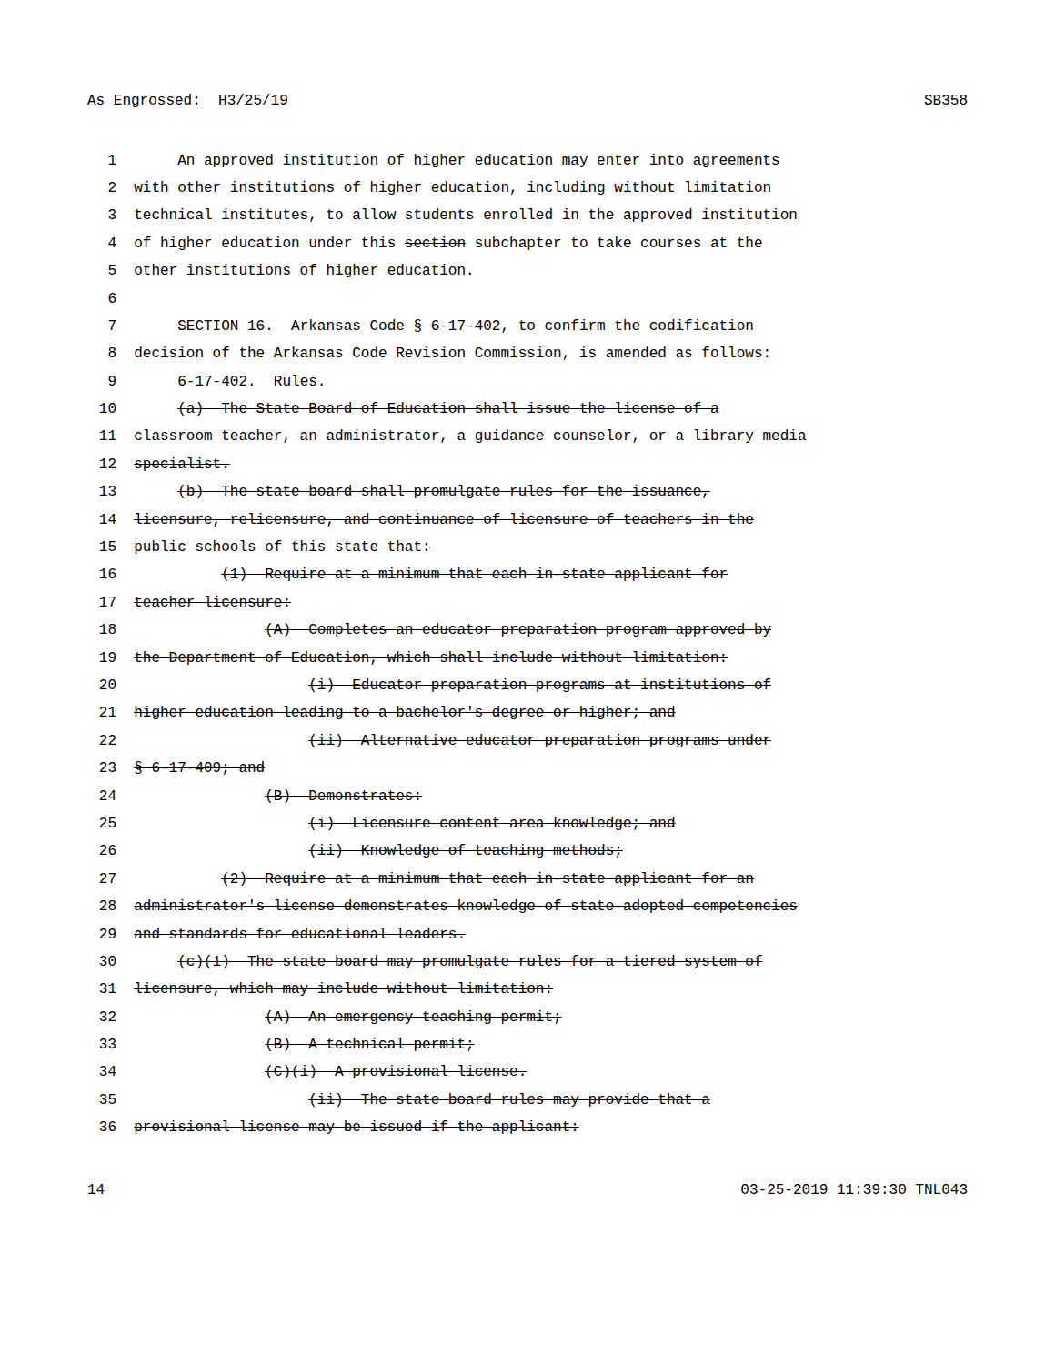As Engrossed: H3/25/19 SB358
An approved institution of higher education may enter into agreements
with other institutions of higher education, including without limitation
technical institutes, to allow students enrolled in the approved institution
of higher education under this section subchapter to take courses at the
other institutions of higher education.
SECTION 16. Arkansas Code § 6-17-402, to confirm the codification
decision of the Arkansas Code Revision Commission, is amended as follows:
6-17-402. Rules.
(a) The State Board of Education shall issue the license of a
classroom teacher, an administrator, a guidance counselor, or a library media
specialist.
(b) The state board shall promulgate rules for the issuance,
licensure, relicensure, and continuance of licensure of teachers in the
public schools of this state that:
(1) Require at a minimum that each in-state applicant for
teacher licensure:
(A) Completes an educator preparation program approved by
the Department of Education, which shall include without limitation:
(i) Educator preparation programs at institutions of
higher education leading to a bachelor's degree or higher; and
(ii) Alternative educator preparation programs under
§ 6-17-409; and
(B) Demonstrates:
(i) Licensure content area knowledge; and
(ii) Knowledge of teaching methods;
(2) Require at a minimum that each in-state applicant for an
administrator's license demonstrates knowledge of state-adopted competencies
and standards for educational leaders.
(c)(1) The state board may promulgate rules for a tiered system of
licensure, which may include without limitation:
(A) An emergency teaching permit;
(B) A technical permit;
(C)(i) A provisional license.
(ii) The state board rules may provide that a
provisional license may be issued if the applicant:
14 03-25-2019 11:39:30 TNL043